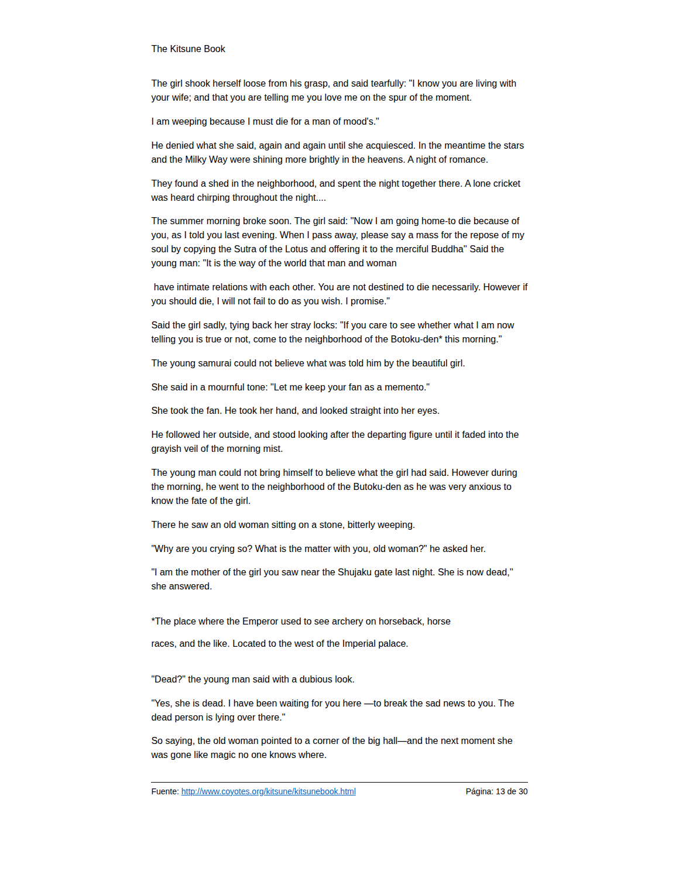The Kitsune Book
The girl shook herself loose from his grasp, and said tearfully: "I know you are living with your wife; and that you are telling me you love me on the spur of the moment.
I am weeping because I must die for a man of mood's."
He denied what she said, again and again until she acquiesced. In the meantime the stars and the Milky Way were shining more brightly in the heavens. A night of romance.
They found a shed in the neighborhood, and spent the night together there. A lone cricket was heard chirping throughout the night....
The summer morning broke soon. The girl said: "Now I am going home-to die because of you, as I told you last evening. When I pass away, please say a mass for the repose of my soul by copying the Sutra of the Lotus and offering it to the merciful Buddha'' Said the young man: "It is the way of the world that man and woman
have intimate relations with each other. You are not destined to die necessarily. However if you should die, I will not fail to do as you wish. I promise."
Said the girl sadly, tying back her stray locks: "If you care to see whether what I am now telling you is true or not, come to the neighborhood of the Botoku-den* this morning."
The young samurai could not believe what was told him by the beautiful girl.
She said in a mournful tone: "Let me keep your fan as a memento."
She took the fan. He took her hand, and looked straight into her eyes.
He followed her outside, and stood looking after the departing figure until it faded into the grayish veil of the morning mist.
The young man could not bring himself to believe what the girl had said. However during the morning, he went to the neighborhood of the Butoku-den as he was very anxious to know the fate of the girl.
There he saw an old woman sitting on a stone, bitterly weeping.
"Why are you crying so? What is the matter with you, old woman?" he asked her.
"I am the mother of the girl you saw near the Shujaku gate last night. She is now dead,'' she answered.
*The place where the Emperor used to see archery on horseback, horse
races, and the like. Located to the west of the Imperial palace.
"Dead?" the young man said with a dubious look.
"Yes, she is dead. I have been waiting for you here —to break the sad news to you. The dead person is lying over there."
So saying, the old woman pointed to a corner of the big hall—and the next moment she was gone like magic no one knows where.
Fuente: http://www.coyotes.org/kitsune/kitsunebook.html
Página: 13 de 30